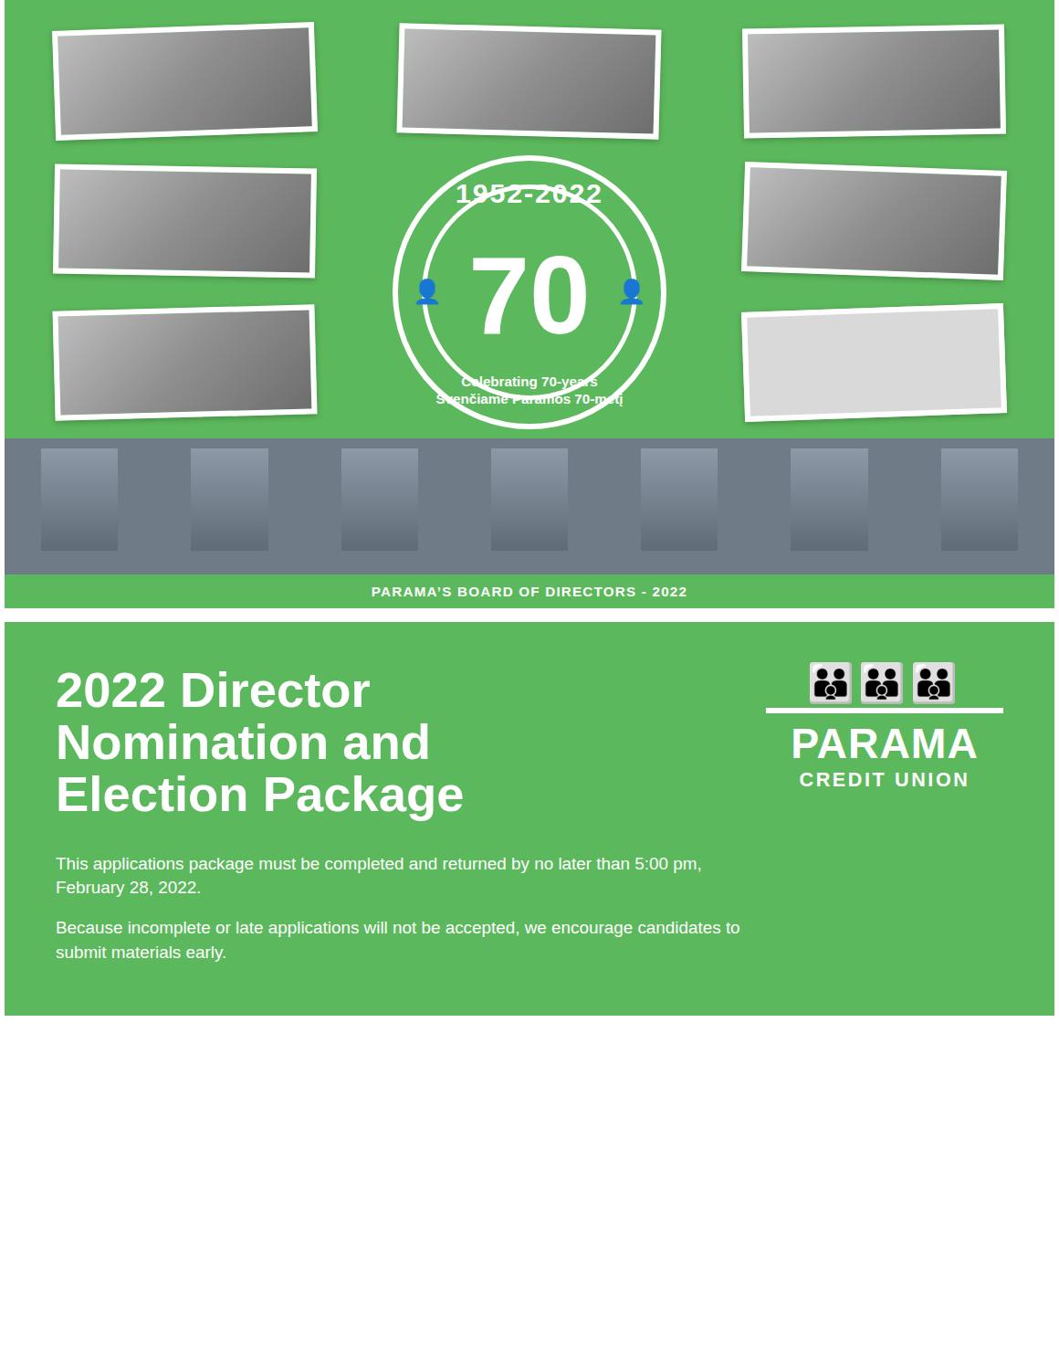1952-2022 👤 👤 70 Celebrating 70-years
Švenčiame Paramos 70-metį
Parama’s Board of Directors - 2022
2022 Director
Nomination and
Election Package
👪👪👪
PARAMA
CREDIT UNION
This applications package must be completed and returned by no later than 5:00 pm, February 28, 2022.
Because incomplete or late applications will not be accepted, we encourage candidates to submit materials early.